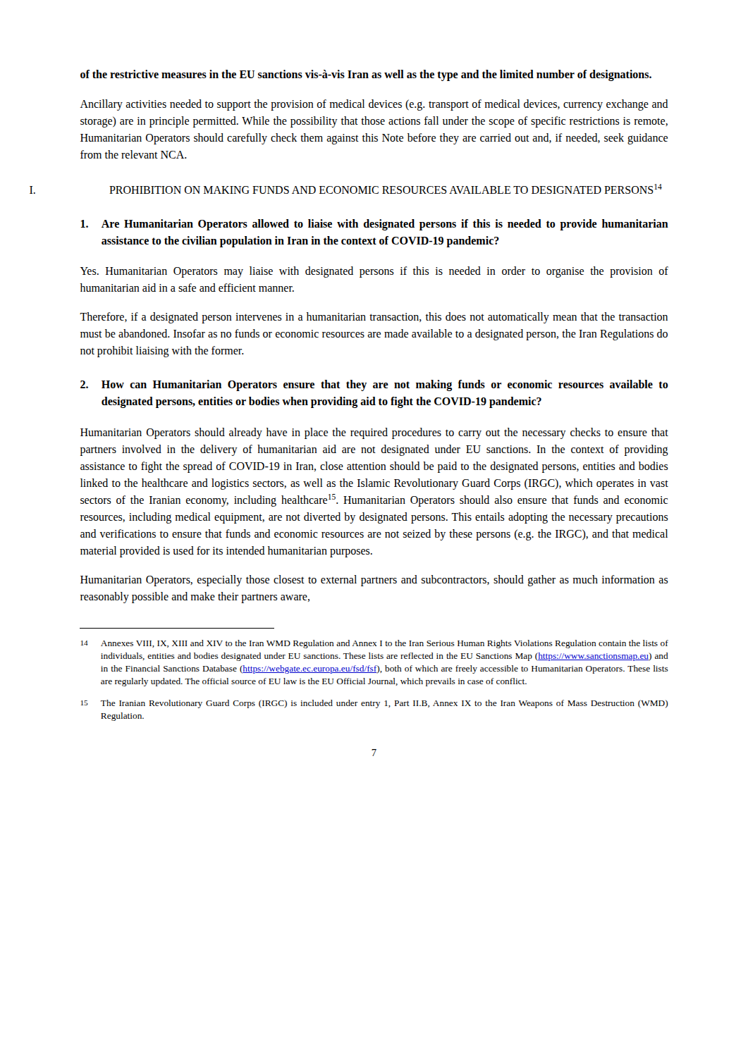of the restrictive measures in the EU sanctions vis-à-vis Iran as well as the type and the limited number of designations.
Ancillary activities needed to support the provision of medical devices (e.g. transport of medical devices, currency exchange and storage) are in principle permitted. While the possibility that those actions fall under the scope of specific restrictions is remote, Humanitarian Operators should carefully check them against this Note before they are carried out and, if needed, seek guidance from the relevant NCA.
I. PROHIBITION ON MAKING FUNDS AND ECONOMIC RESOURCES AVAILABLE TO DESIGNATED PERSONS14
1. Are Humanitarian Operators allowed to liaise with designated persons if this is needed to provide humanitarian assistance to the civilian population in Iran in the context of COVID-19 pandemic?
Yes. Humanitarian Operators may liaise with designated persons if this is needed in order to organise the provision of humanitarian aid in a safe and efficient manner.
Therefore, if a designated person intervenes in a humanitarian transaction, this does not automatically mean that the transaction must be abandoned. Insofar as no funds or economic resources are made available to a designated person, the Iran Regulations do not prohibit liaising with the former.
2. How can Humanitarian Operators ensure that they are not making funds or economic resources available to designated persons, entities or bodies when providing aid to fight the COVID-19 pandemic?
Humanitarian Operators should already have in place the required procedures to carry out the necessary checks to ensure that partners involved in the delivery of humanitarian aid are not designated under EU sanctions. In the context of providing assistance to fight the spread of COVID-19 in Iran, close attention should be paid to the designated persons, entities and bodies linked to the healthcare and logistics sectors, as well as the Islamic Revolutionary Guard Corps (IRGC), which operates in vast sectors of the Iranian economy, including healthcare15. Humanitarian Operators should also ensure that funds and economic resources, including medical equipment, are not diverted by designated persons. This entails adopting the necessary precautions and verifications to ensure that funds and economic resources are not seized by these persons (e.g. the IRGC), and that medical material provided is used for its intended humanitarian purposes.
Humanitarian Operators, especially those closest to external partners and subcontractors, should gather as much information as reasonably possible and make their partners aware,
14
Annexes VIII, IX, XIII and XIV to the Iran WMD Regulation and Annex I to the Iran Serious Human Rights Violations Regulation contain the lists of individuals, entities and bodies designated under EU sanctions. These lists are reflected in the EU Sanctions Map (https://www.sanctionsmap.eu) and in the Financial Sanctions Database (https://webgate.ec.europa.eu/fsd/fsf), both of which are freely accessible to Humanitarian Operators. These lists are regularly updated. The official source of EU law is the EU Official Journal, which prevails in case of conflict.
15
The Iranian Revolutionary Guard Corps (IRGC) is included under entry 1, Part II.B, Annex IX to the Iran Weapons of Mass Destruction (WMD) Regulation.
7